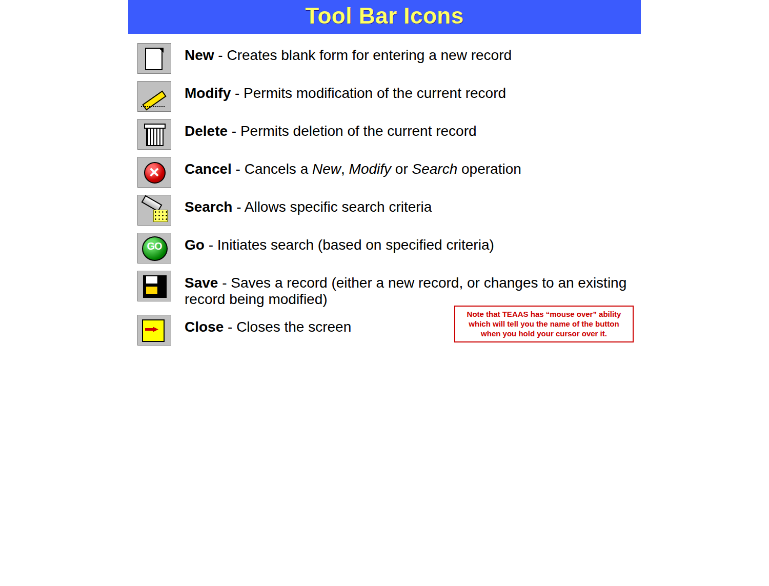Tool Bar Icons
New - Creates blank form for entering a new record
Modify - Permits modification of the current record
Delete - Permits deletion of the current record
Cancel - Cancels a New, Modify or Search operation
Search - Allows specific search criteria
Go - Initiates search (based on specified criteria)
Save - Saves a record (either a new record, or changes to an existing record being modified)
Close - Closes the screen
Note that TEAAS has “mouse over” ability which will tell you the name of the button when you hold your cursor over it.